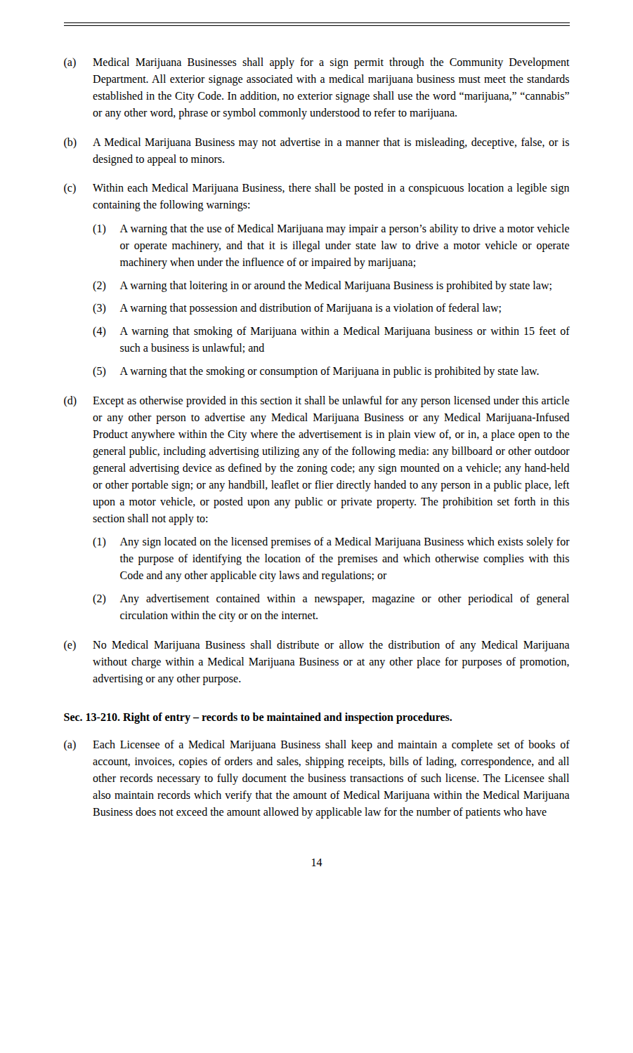(a) Medical Marijuana Businesses shall apply for a sign permit through the Community Development Department. All exterior signage associated with a medical marijuana business must meet the standards established in the City Code. In addition, no exterior signage shall use the word “marijuana,” “cannabis” or any other word, phrase or symbol commonly understood to refer to marijuana.
(b) A Medical Marijuana Business may not advertise in a manner that is misleading, deceptive, false, or is designed to appeal to minors.
(c) Within each Medical Marijuana Business, there shall be posted in a conspicuous location a legible sign containing the following warnings:
(1) A warning that the use of Medical Marijuana may impair a person’s ability to drive a motor vehicle or operate machinery, and that it is illegal under state law to drive a motor vehicle or operate machinery when under the influence of or impaired by marijuana;
(2) A warning that loitering in or around the Medical Marijuana Business is prohibited by state law;
(3) A warning that possession and distribution of Marijuana is a violation of federal law;
(4) A warning that smoking of Marijuana within a Medical Marijuana business or within 15 feet of such a business is unlawful; and
(5) A warning that the smoking or consumption of Marijuana in public is prohibited by state law.
(d) Except as otherwise provided in this section it shall be unlawful for any person licensed under this article or any other person to advertise any Medical Marijuana Business or any Medical Marijuana-Infused Product anywhere within the City where the advertisement is in plain view of, or in, a place open to the general public, including advertising utilizing any of the following media: any billboard or other outdoor general advertising device as defined by the zoning code; any sign mounted on a vehicle; any hand-held or other portable sign; or any handbill, leaflet or flier directly handed to any person in a public place, left upon a motor vehicle, or posted upon any public or private property. The prohibition set forth in this section shall not apply to:
(1) Any sign located on the licensed premises of a Medical Marijuana Business which exists solely for the purpose of identifying the location of the premises and which otherwise complies with this Code and any other applicable city laws and regulations; or
(2) Any advertisement contained within a newspaper, magazine or other periodical of general circulation within the city or on the internet.
(e) No Medical Marijuana Business shall distribute or allow the distribution of any Medical Marijuana without charge within a Medical Marijuana Business or at any other place for purposes of promotion, advertising or any other purpose.
Sec. 13-210. Right of entry – records to be maintained and inspection procedures.
(a) Each Licensee of a Medical Marijuana Business shall keep and maintain a complete set of books of account, invoices, copies of orders and sales, shipping receipts, bills of lading, correspondence, and all other records necessary to fully document the business transactions of such license. The Licensee shall also maintain records which verify that the amount of Medical Marijuana within the Medical Marijuana Business does not exceed the amount allowed by applicable law for the number of patients who have
14